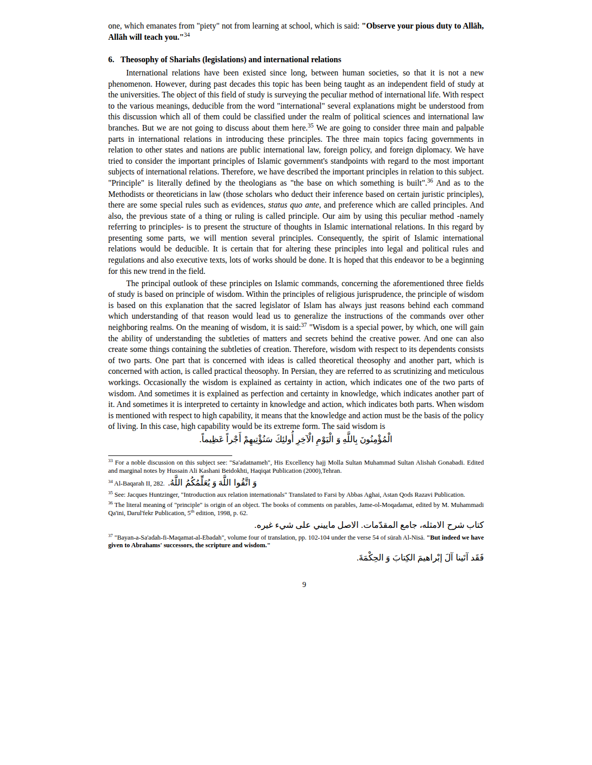one, which emanates from "piety" not from learning at school, which is said: "Observe your pious duty to Allāh, Allāh will teach you."34
6. Theosophy of Shariahs (legislations) and international relations
International relations have been existed since long, between human societies, so that it is not a new phenomenon. However, during past decades this topic has been being taught as an independent field of study at the universities. The object of this field of study is surveying the peculiar method of international life. With respect to the various meanings, deducible from the word "international" several explanations might be understood from this discussion which all of them could be classified under the realm of political sciences and international law branches. But we are not going to discuss about them here.35 We are going to consider three main and palpable parts in international relations in introducing these principles. The three main topics facing governments in relation to other states and nations are public international law, foreign policy, and foreign diplomacy. We have tried to consider the important principles of Islamic government's standpoints with regard to the most important subjects of international relations. Therefore, we have described the important principles in relation to this subject. "Principle" is literally defined by the theologians as "the base on which something is built".36 And as to the Methodists or theoreticians in law (those scholars who deduct their inference based on certain juristic principles), there are some special rules such as evidences, status quo ante, and preference which are called principles. And also, the previous state of a thing or ruling is called principle. Our aim by using this peculiar method -namely referring to principles- is to present the structure of thoughts in Islamic international relations. In this regard by presenting some parts, we will mention several principles. Consequently, the spirit of Islamic international relations would be deducible. It is certain that for altering these principles into legal and political rules and regulations and also executive texts, lots of works should be done. It is hoped that this endeavor to be a beginning for this new trend in the field.
The principal outlook of these principles on Islamic commands, concerning the aforementioned three fields of study is based on principle of wisdom. Within the principles of religious jurisprudence, the principle of wisdom is based on this explanation that the sacred legislator of Islam has always just reasons behind each command which understanding of that reason would lead us to generalize the instructions of the commands over other neighboring realms. On the meaning of wisdom, it is said:37 "Wisdom is a special power, by which, one will gain the ability of understanding the subtleties of matters and secrets behind the creative power. And one can also create some things containing the subtleties of creation. Therefore, wisdom with respect to its dependents consists of two parts. One part that is concerned with ideas is called theoretical theosophy and another part, which is concerned with action, is called practical theosophy. In Persian, they are referred to as scrutinizing and meticulous workings. Occasionally the wisdom is explained as certainty in action, which indicates one of the two parts of wisdom. And sometimes it is explained as perfection and certainty in knowledge, which indicates another part of it. And sometimes it is interpreted to certainty in knowledge and action, which indicates both parts. When wisdom is mentioned with respect to high capability, it means that the knowledge and action must be the basis of the policy of living. In this case, high capability would be its extreme form. The said wisdom is
الْمُؤْمِنُونَ بِاللَّهِ وَ الْيَوْمِ الْآخِرِ أُولئِكَ سَنُؤْتِيهِمْ أَجْراً عَظِيماً.
33 For a noble discussion on this subject see: "Sa'adatnameh", His Excellency hajj Molla Sultan Muhammad Sultan Alishah Gonabadi. Edited and marginal notes by Hussain Ali Kashani Beidokhti, Haqiqat Publication (2000),Tehran.
34 Al-Baqarah II, 282. وَ اتَّقُوا اللَّهَ وَ يُعَلِّمُكُمُ اللَّهُ.
35 See: Jacques Huntzinger, "Introduction aux relation internationals" Translated to Farsi by Abbas Aghai, Astan Qods Razavi Publication.
36 The literal meaning of "principle" is origin of an object. The books of comments on parables, Jame-ol-Moqadamat, edited by M. Muhammadi Qa'ini, Darul'fekr Publication, 5th edition, 1998, p. 62.
كتاب شرح الامثله، جامع المقدّمات. الاصل ماييني على شيء غيره.
37 "Bayan-a-Sa'adah-fi-Maqamat-al-Ebadah", volume four of translation, pp. 102-104 under the verse 54 of sūrah Al-Nisā. "But indeed we have given to Abrahams' successors, the scripture and wisdom."
فَقَد آتَينا آلَ إبْراهيمَ الكِتابَ وَ الحِكْمَةَ.
9